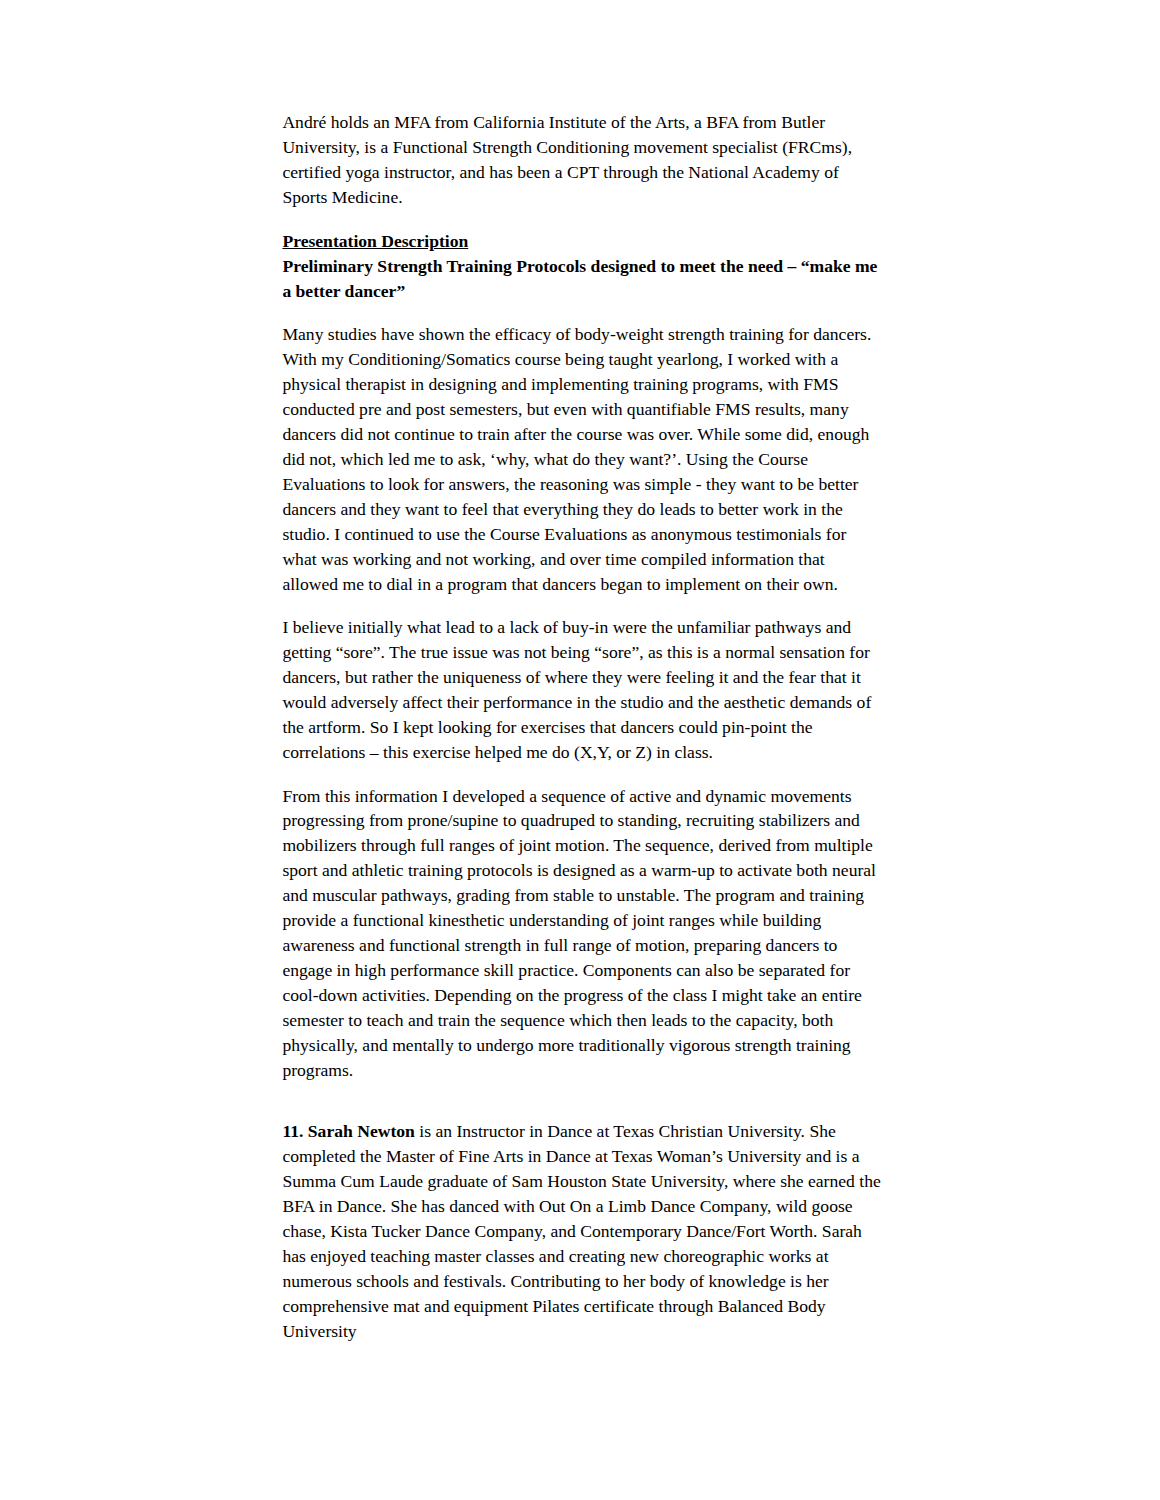André holds an MFA from California Institute of the Arts, a BFA from Butler University, is a Functional Strength Conditioning movement specialist (FRCms), certified yoga instructor, and has been a CPT through the National Academy of Sports Medicine.
Presentation Description
Preliminary Strength Training Protocols designed to meet the need – “make me a better dancer”
Many studies have shown the efficacy of body-weight strength training for dancers. With my Conditioning/Somatics course being taught yearlong, I worked with a physical therapist in designing and implementing training programs, with FMS conducted pre and post semesters, but even with quantifiable FMS results, many dancers did not continue to train after the course was over. While some did, enough did not, which led me to ask, ‘why, what do they want?’. Using the Course Evaluations to look for answers, the reasoning was simple - they want to be better dancers and they want to feel that everything they do leads to better work in the studio. I continued to use the Course Evaluations as anonymous testimonials for what was working and not working, and over time compiled information that allowed me to dial in a program that dancers began to implement on their own.
I believe initially what lead to a lack of buy-in were the unfamiliar pathways and getting “sore”. The true issue was not being “sore”, as this is a normal sensation for dancers, but rather the uniqueness of where they were feeling it and the fear that it would adversely affect their performance in the studio and the aesthetic demands of the artform. So I kept looking for exercises that dancers could pin-point the correlations – this exercise helped me do (X,Y, or Z) in class.
From this information I developed a sequence of active and dynamic movements progressing from prone/supine to quadruped to standing, recruiting stabilizers and mobilizers through full ranges of joint motion. The sequence, derived from multiple sport and athletic training protocols is designed as a warm-up to activate both neural and muscular pathways, grading from stable to unstable. The program and training provide a functional kinesthetic understanding of joint ranges while building awareness and functional strength in full range of motion, preparing dancers to engage in high performance skill practice. Components can also be separated for cool-down activities. Depending on the progress of the class I might take an entire semester to teach and train the sequence which then leads to the capacity, both physically, and mentally to undergo more traditionally vigorous strength training programs.
11. Sarah Newton is an Instructor in Dance at Texas Christian University. She completed the Master of Fine Arts in Dance at Texas Woman’s University and is a Summa Cum Laude graduate of Sam Houston State University, where she earned the BFA in Dance. She has danced with Out On a Limb Dance Company, wild goose chase, Kista Tucker Dance Company, and Contemporary Dance/Fort Worth. Sarah has enjoyed teaching master classes and creating new choreographic works at numerous schools and festivals. Contributing to her body of knowledge is her comprehensive mat and equipment Pilates certificate through Balanced Body University